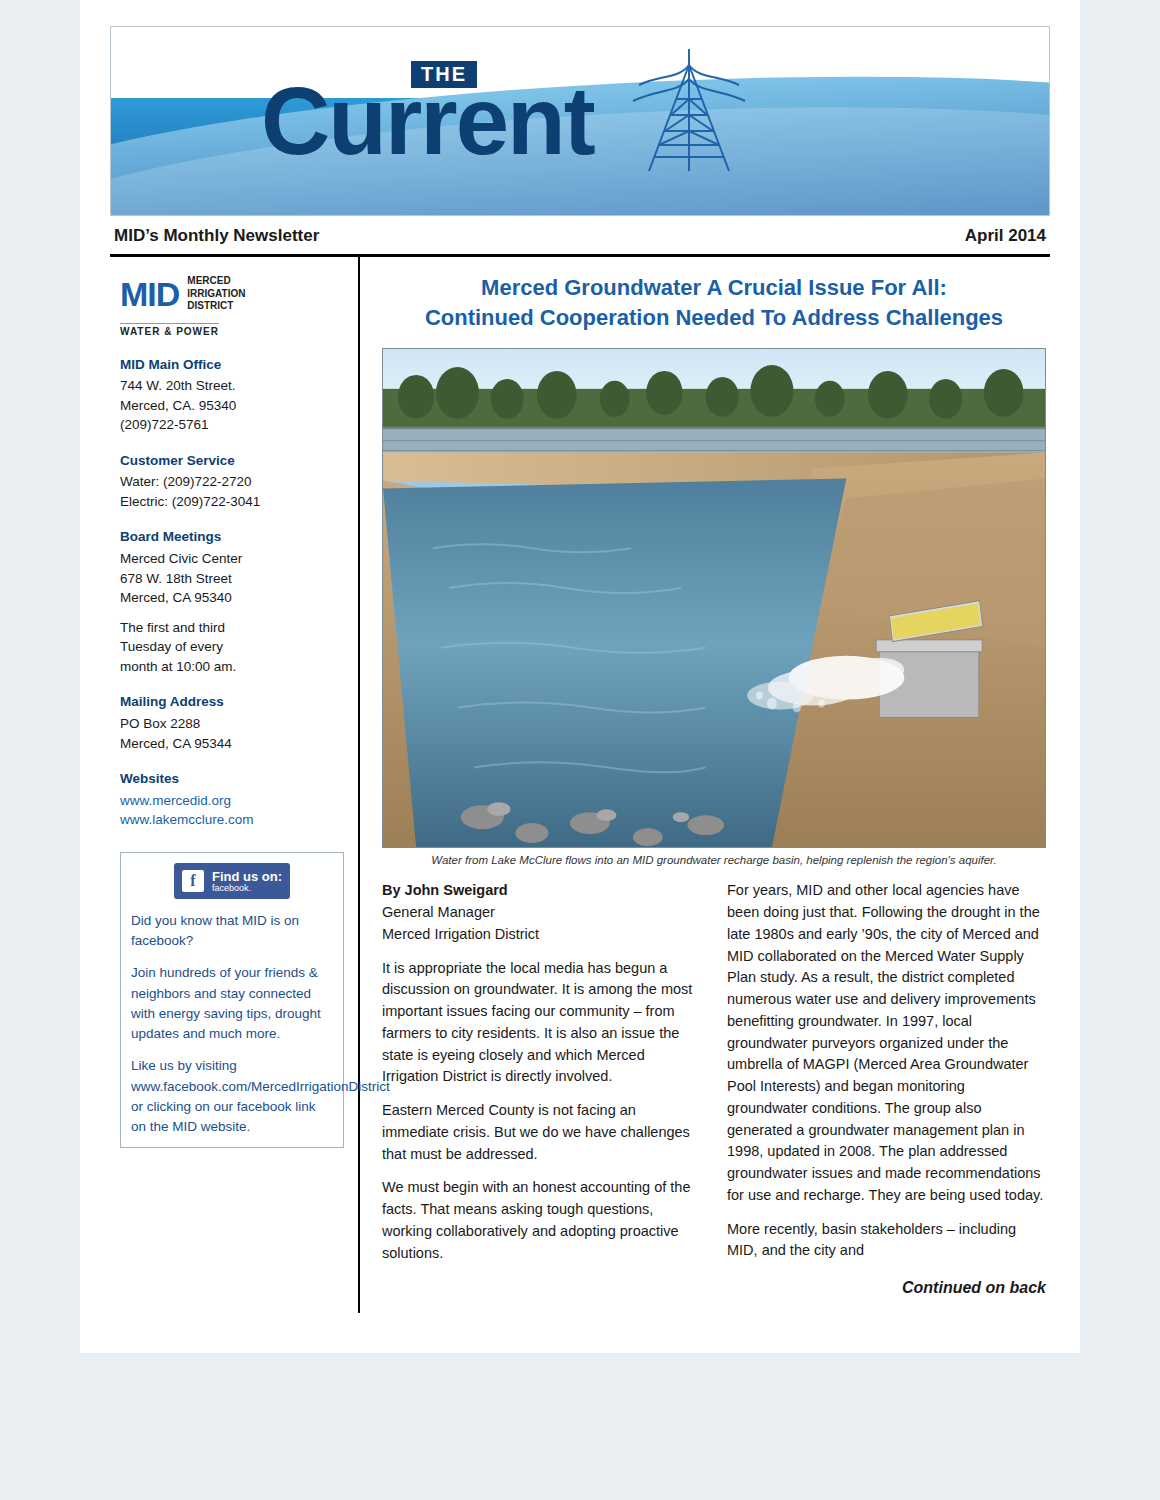THE
Current
MID’s Monthly Newsletter April 2014
MID
Merced
Irrigation
District
WATER & POWER
MID Main Office
744 W. 20th Street.
Merced, CA. 95340
(209)722-5761
Customer Service
Water: (209)722-2720
Electric: (209)722-3041
Board Meetings
Merced Civic Center
678 W. 18th Street
Merced, CA 95340
The first and third
Tuesday of every
month at 10:00 am.
Mailing Address
PO Box 2288
Merced, CA 95344
Websites
www.mercedid.org
www.lakemcclure.com
f Find us on:facebook.
Did you know that MID is on facebook?
Join hundreds of your friends & neighbors and stay connected with energy saving tips, drought updates and much more.
Like us by visiting www.facebook.com/MercedIrrigationDistrict or clicking on our facebook link on the MID website.
Merced Groundwater A Crucial Issue For All:
Continued Cooperation Needed To Address Challenges
Water from Lake McClure flows into an MID groundwater recharge basin, helping replenish the region's aquifer.
By John Sweigard
General Manager
Merced Irrigation District
It is appropriate the local media has begun a discussion on groundwater. It is among the most important issues facing our community – from farmers to city residents. It is also an issue the state is eyeing closely and which Merced Irrigation District is directly involved.
Eastern Merced County is not facing an immediate crisis. But we do we have challenges that must be addressed.
We must begin with an honest accounting of the facts. That means asking tough questions, working collaboratively and adopting proactive solutions.
For years, MID and other local agencies have been doing just that. Following the drought in the late 1980s and early ’90s, the city of Merced and MID collaborated on the Merced Water Supply Plan study. As a result, the district completed numerous water use and delivery improvements benefitting groundwater. In 1997, local groundwater purveyors organized under the umbrella of MAGPI (Merced Area Groundwater Pool Interests) and began monitoring groundwater conditions. The group also generated a groundwater management plan in 1998, updated in 2008. The plan addressed groundwater issues and made recommendations for use and recharge. They are being used today.
More recently, basin stakeholders – including MID, and the city and
Continued on back